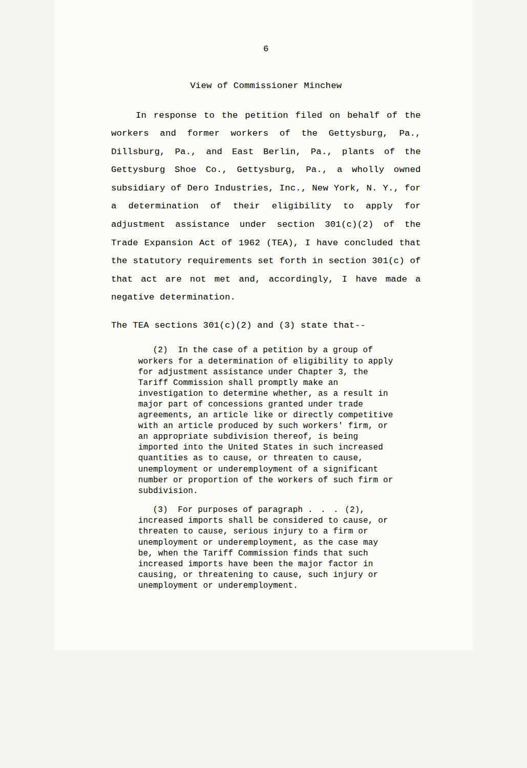6
View of Commissioner Minchew
In response to the petition filed on behalf of the workers and former workers of the Gettysburg, Pa., Dillsburg, Pa., and East Berlin, Pa., plants of the Gettysburg Shoe Co., Gettysburg, Pa., a wholly owned subsidiary of Dero Industries, Inc., New York, N. Y., for a determination of their eligibility to apply for adjustment assistance under section 301(c)(2) of the Trade Expansion Act of 1962 (TEA), I have concluded that the statutory requirements set forth in section 301(c) of that act are not met and, accordingly, I have made a negative determination.
The TEA sections 301(c)(2) and (3) state that--
(2) In the case of a petition by a group of workers for a determination of eligibility to apply for adjustment assistance under Chapter 3, the Tariff Commission shall promptly make an investigation to determine whether, as a result in major part of concessions granted under trade agreements, an article like or directly competitive with an article produced by such workers' firm, or an appropriate subdivision thereof, is being imported into the United States in such increased quantities as to cause, or threaten to cause, unemployment or underemployment of a significant number or proportion of the workers of such firm or subdivision.
(3) For purposes of paragraph . . . (2), increased imports shall be considered to cause, or threaten to cause, serious injury to a firm or unemployment or underemployment, as the case may be, when the Tariff Commission finds that such increased imports have been the major factor in causing, or threatening to cause, such injury or unemployment or underemployment.